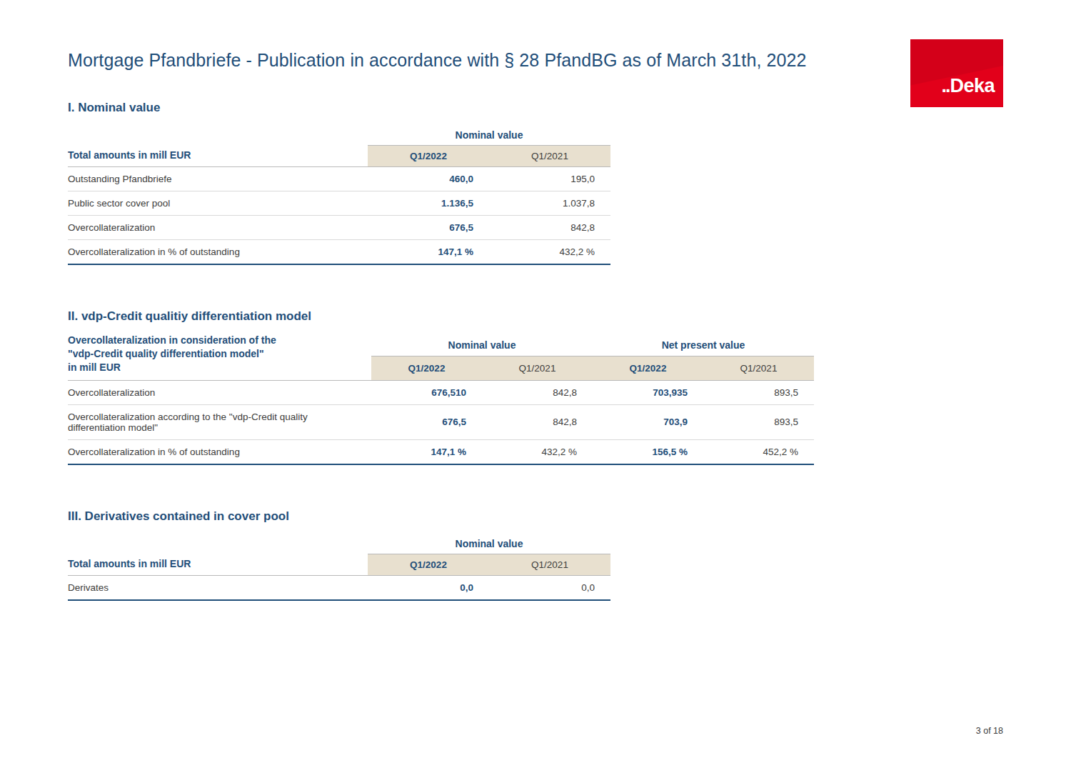Mortgage Pfandbriefe - Publication in accordance with § 28 PfandBG as of March 31th, 2022
.. Deka
I. Nominal value
| Total amounts in mill EUR | Nominal value |
| --- | --- |
| Q1/2022 | Q1/2021 |
| Outstanding Pfandbriefe | 460,0 | 195,0 |
| Public sector cover pool | 1.136,5 | 1.037,8 |
| Overcollateralization | 676,5 | 842,8 |
| Overcollateralization in % of outstanding | 147,1 % | 432,2 % |
II. vdp-Credit qualitiy differentiation model
| Overcollateralization in consideration of the "vdp-Credit quality differentiation model" in mill EUR | Nominal value | Net present value |
| --- | --- | --- |
| Q1/2022 | Q1/2021 | Q1/2022 | Q1/2021 |
| Overcollateralization | 676,510 | 842,8 | 703,935 | 893,5 |
| Overcollateralization according to the "vdp-Credit quality differentiation model" | 676,5 | 842,8 | 703,9 | 893,5 |
| Overcollateralization in % of outstanding | 147,1 % | 432,2 % | 156,5 % | 452,2 % |
III. Derivatives contained in cover pool
| Total amounts in mill EUR | Nominal value |
| --- | --- |
| Q1/2022 | Q1/2021 |
| Derivates | 0,0 | 0,0 |
3 of 18